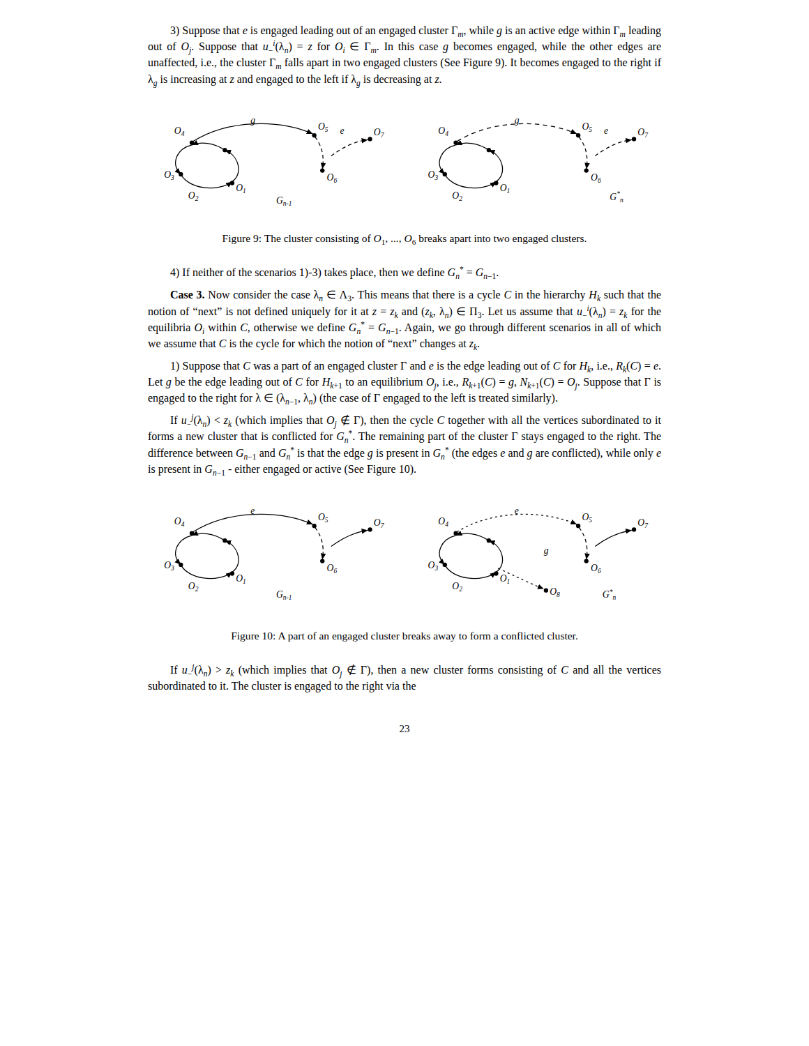3) Suppose that e is engaged leading out of an engaged cluster Γm, while g is an active edge within Γm leading out of Oj. Suppose that u−i(λn) = z for Oi ∈ Γm. In this case g becomes engaged, while the other edges are unaffected, i.e., the cluster Γm falls apart in two engaged clusters (See Figure 9). It becomes engaged to the right if λg is increasing at z and engaged to the left if λg is decreasing at z.
O4 O3 O2 O1 O5 O6 O7 g e Gn-1 O4 O3 O2 O1 O5 O6 O7 g e G*n
Figure 9: The cluster consisting of O1, ..., O6 breaks apart into two engaged clusters.
4) If neither of the scenarios 1)-3) takes place, then we define Gn* = Gn−1.
Case 3. Now consider the case λn ∈ Λ3. This means that there is a cycle C in the hierarchy Hk such that the notion of “next” is not defined uniquely for it at z = zk and (zk, λn) ∈ Π3. Let us assume that u−i(λn) = zk for the equilibria Oi within C, otherwise we define Gn* = Gn−1. Again, we go through different scenarios in all of which we assume that C is the cycle for which the notion of “next” changes at zk.
1) Suppose that C was a part of an engaged cluster Γ and e is the edge leading out of C for Hk, i.e., Rk(C) = e. Let g be the edge leading out of C for Hk+1 to an equilibrium Oj, i.e., Rk+1(C) = g, Nk+1(C) = Oj. Suppose that Γ is engaged to the right for λ ∈ (λn−1, λn) (the case of Γ engaged to the left is treated similarly).
If u−j(λn) < zk (which implies that Oj ∉ Γ), then the cycle C together with all the vertices subordinated to it forms a new cluster that is conflicted for Gn*. The remaining part of the cluster Γ stays engaged to the right. The difference between Gn−1 and Gn* is that the edge g is present in Gn* (the edges e and g are conflicted), while only e is present in Gn−1 - either engaged or active (See Figure 10).
O4 O3 O2 O1 O5 O6 O7 e Gn-1 O4 O3 O2 O1 O5 O6 O7 O8 e g G*n
Figure 10: A part of an engaged cluster breaks away to form a conflicted cluster.
If u−j(λn) > zk (which implies that Oj ∉ Γ), then a new cluster forms consisting of C and all the vertices subordinated to it. The cluster is engaged to the right via the
23